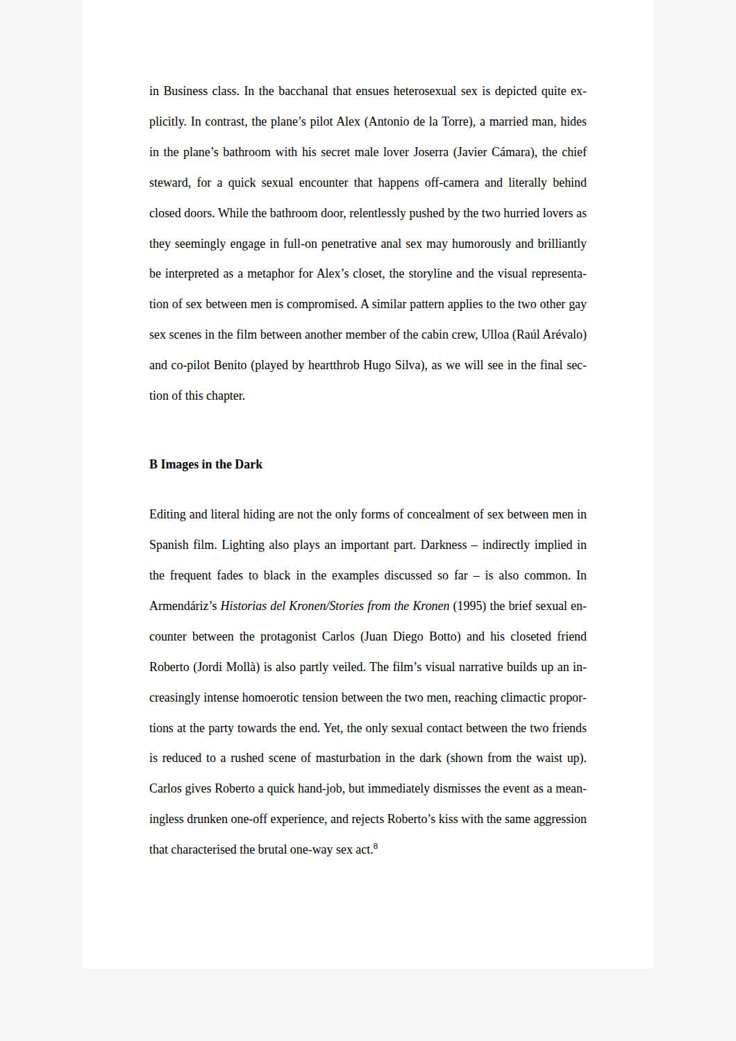in Business class. In the bacchanal that ensues heterosexual sex is depicted quite explicitly. In contrast, the plane’s pilot Alex (Antonio de la Torre), a married man, hides in the plane’s bathroom with his secret male lover Joserra (Javier Cámara), the chief steward, for a quick sexual encounter that happens off-camera and literally behind closed doors. While the bathroom door, relentlessly pushed by the two hurried lovers as they seemingly engage in full-on penetrative anal sex may humorously and brilliantly be interpreted as a metaphor for Alex’s closet, the storyline and the visual representation of sex between men is compromised. A similar pattern applies to the two other gay sex scenes in the film between another member of the cabin crew, Ulloa (Raúl Arévalo) and co-pilot Benito (played by heartthrob Hugo Silva), as we will see in the final section of this chapter.
B Images in the Dark
Editing and literal hiding are not the only forms of concealment of sex between men in Spanish film. Lighting also plays an important part. Darkness – indirectly implied in the frequent fades to black in the examples discussed so far – is also common. In Armendáriz’s Historias del Kronen/Stories from the Kronen (1995) the brief sexual encounter between the protagonist Carlos (Juan Diego Botto) and his closeted friend Roberto (Jordi Mollà) is also partly veiled. The film’s visual narrative builds up an increasingly intense homoerotic tension between the two men, reaching climactic proportions at the party towards the end. Yet, the only sexual contact between the two friends is reduced to a rushed scene of masturbation in the dark (shown from the waist up). Carlos gives Roberto a quick hand-job, but immediately dismisses the event as a meaningless drunken one-off experience, and rejects Roberto’s kiss with the same aggression that characterised the brutal one-way sex act.8